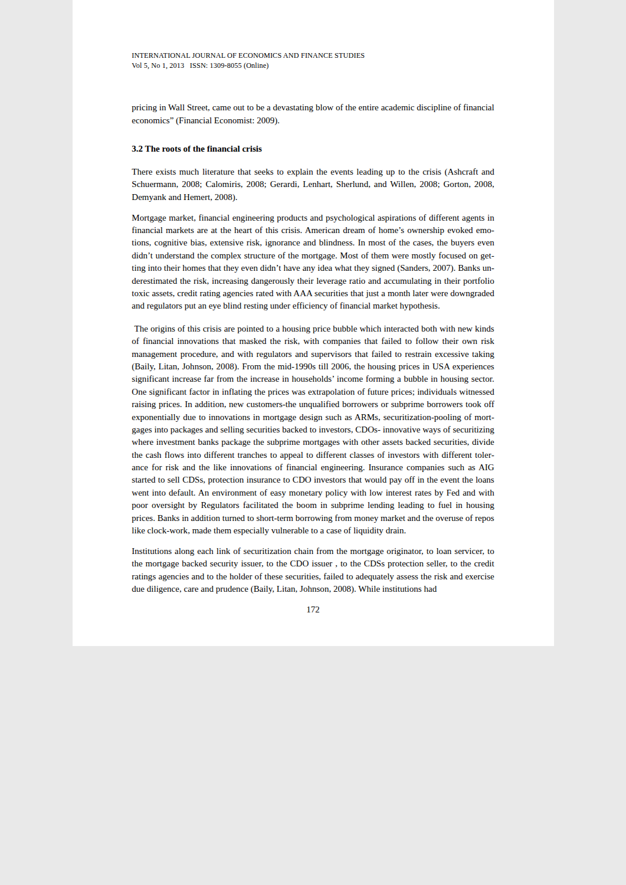INTERNATIONAL JOURNAL OF ECONOMICS AND FINANCE STUDIES
Vol 5, No 1, 2013 ISSN: 1309-8055 (Online)
pricing in Wall Street, came out to be a devastating blow of the entire academic discipline of financial economics” (Financial Economist: 2009).
3.2 The roots of the financial crisis
There exists much literature that seeks to explain the events leading up to the crisis (Ashcraft and Schuermann, 2008; Calomiris, 2008; Gerardi, Lenhart, Sherlund, and Willen, 2008; Gorton, 2008, Demyank and Hemert, 2008).
Mortgage market, financial engineering products and psychological aspirations of different agents in financial markets are at the heart of this crisis. American dream of home’s ownership evoked emotions, cognitive bias, extensive risk, ignorance and blindness. In most of the cases, the buyers even didn’t understand the complex structure of the mortgage. Most of them were mostly focused on getting into their homes that they even didn’t have any idea what they signed (Sanders, 2007). Banks underestimated the risk, increasing dangerously their leverage ratio and accumulating in their portfolio toxic assets, credit rating agencies rated with AAA securities that just a month later were downgraded and regulators put an eye blind resting under efficiency of financial market hypothesis.
The origins of this crisis are pointed to a housing price bubble which interacted both with new kinds of financial innovations that masked the risk, with companies that failed to follow their own risk management procedure, and with regulators and supervisors that failed to restrain excessive taking (Baily, Litan, Johnson, 2008). From the mid-1990s till 2006, the housing prices in USA experiences significant increase far from the increase in households’ income forming a bubble in housing sector. One significant factor in inflating the prices was extrapolation of future prices; individuals witnessed raising prices. In addition, new customers-the unqualified borrowers or subprime borrowers took off exponentially due to innovations in mortgage design such as ARMs, securitization-pooling of mortgages into packages and selling securities backed to investors, CDOs- innovative ways of securitizing where investment banks package the subprime mortgages with other assets backed securities, divide the cash flows into different tranches to appeal to different classes of investors with different tolerance for risk and the like innovations of financial engineering. Insurance companies such as AIG started to sell CDSs, protection insurance to CDO investors that would pay off in the event the loans went into default. An environment of easy monetary policy with low interest rates by Fed and with poor oversight by Regulators facilitated the boom in subprime lending leading to fuel in housing prices. Banks in addition turned to short-term borrowing from money market and the overuse of repos like clock-work, made them especially vulnerable to a case of liquidity drain.
Institutions along each link of securitization chain from the mortgage originator, to loan servicer, to the mortgage backed security issuer, to the CDO issuer , to the CDSs protection seller, to the credit ratings agencies and to the holder of these securities, failed to adequately assess the risk and exercise due diligence, care and prudence (Baily, Litan, Johnson, 2008). While institutions had
172